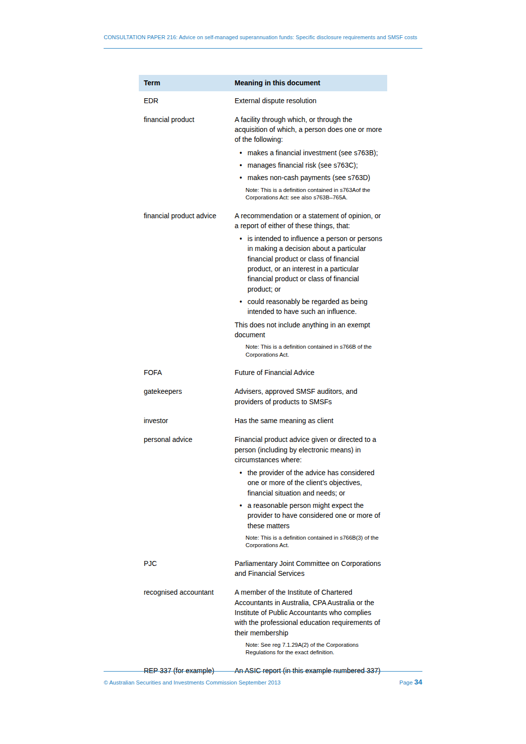CONSULTATION PAPER 216: Advice on self-managed superannuation funds: Specific disclosure requirements and SMSF costs
| Term | Meaning in this document |
| --- | --- |
| EDR | External dispute resolution |
| financial product | A facility through which, or through the acquisition of which, a person does one or more of the following: makes a financial investment (see s763B); manages financial risk (see s763C); makes non-cash payments (see s763D) Note: This is a definition contained in s763Aof the Corporations Act: see also s763B–765A. |
| financial product advice | A recommendation or a statement of opinion, or a report of either of these things, that: is intended to influence a person or persons in making a decision about a particular financial product or class of financial product, or an interest in a particular financial product or class of financial product; or could reasonably be regarded as being intended to have such an influence. This does not include anything in an exempt document Note: This is a definition contained in s766B of the Corporations Act. |
| FOFA | Future of Financial Advice |
| gatekeepers | Advisers, approved SMSF auditors, and providers of products to SMSFs |
| investor | Has the same meaning as client |
| personal advice | Financial product advice given or directed to a person (including by electronic means) in circumstances where: the provider of the advice has considered one or more of the client’s objectives, financial situation and needs; or a reasonable person might expect the provider to have considered one or more of these matters Note: This is a definition contained in s766B(3) of the Corporations Act. |
| PJC | Parliamentary Joint Committee on Corporations and Financial Services |
| recognised accountant | A member of the Institute of Chartered Accountants in Australia, CPA Australia or the Institute of Public Accountants who complies with the professional education requirements of their membership Note: See reg 7.1.29A(2) of the Corporations Regulations for the exact definition. |
| REP 337 (for example) | An ASIC report (in this example numbered 337) |
© Australian Securities and Investments Commission September 2013
Page 34